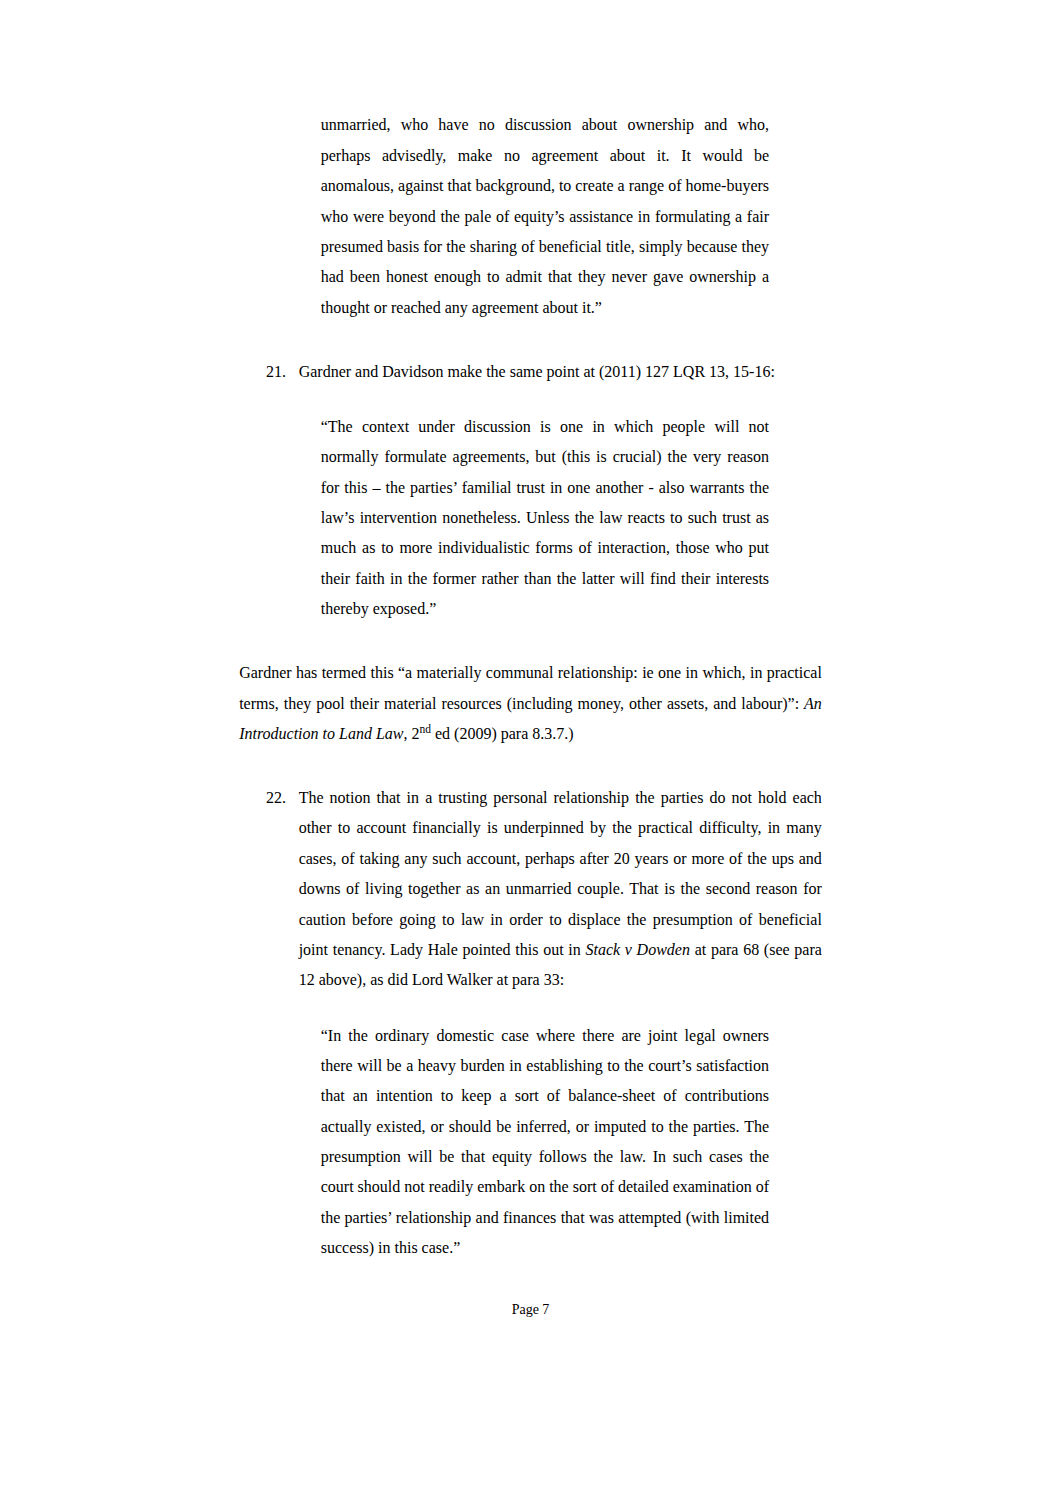unmarried, who have no discussion about ownership and who, perhaps advisedly, make no agreement about it. It would be anomalous, against that background, to create a range of home-buyers who were beyond the pale of equity’s assistance in formulating a fair presumed basis for the sharing of beneficial title, simply because they had been honest enough to admit that they never gave ownership a thought or reached any agreement about it.”
21.
Gardner and Davidson make the same point at (2011) 127 LQR 13, 15-16:
“The context under discussion is one in which people will not normally formulate agreements, but (this is crucial) the very reason for this – the parties’ familial trust in one another - also warrants the law’s intervention nonetheless. Unless the law reacts to such trust as much as to more individualistic forms of interaction, those who put their faith in the former rather than the latter will find their interests thereby exposed.”
Gardner has termed this “a materially communal relationship: ie one in which, in practical terms, they pool their material resources (including money, other assets, and labour)”: An Introduction to Land Law, 2nd ed (2009) para 8.3.7.)
22.
The notion that in a trusting personal relationship the parties do not hold each other to account financially is underpinned by the practical difficulty, in many cases, of taking any such account, perhaps after 20 years or more of the ups and downs of living together as an unmarried couple. That is the second reason for caution before going to law in order to displace the presumption of beneficial joint tenancy. Lady Hale pointed this out in Stack v Dowden at para 68 (see para 12 above), as did Lord Walker at para 33:
“In the ordinary domestic case where there are joint legal owners there will be a heavy burden in establishing to the court’s satisfaction that an intention to keep a sort of balance-sheet of contributions actually existed, or should be inferred, or imputed to the parties. The presumption will be that equity follows the law. In such cases the court should not readily embark on the sort of detailed examination of the parties’ relationship and finances that was attempted (with limited success) in this case.”
Page 7